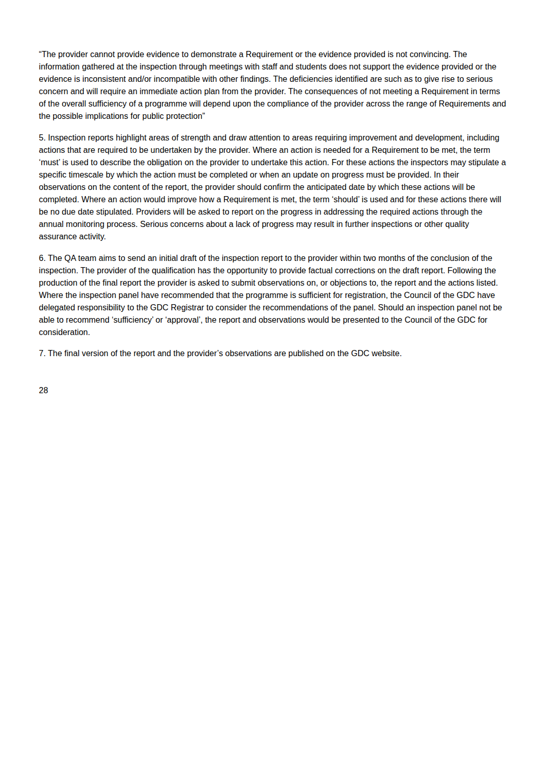“The provider cannot provide evidence to demonstrate a Requirement or the evidence provided is not convincing. The information gathered at the inspection through meetings with staff and students does not support the evidence provided or the evidence is inconsistent and/or incompatible with other findings. The deficiencies identified are such as to give rise to serious concern and will require an immediate action plan from the provider. The consequences of not meeting a Requirement in terms of the overall sufficiency of a programme will depend upon the compliance of the provider across the range of Requirements and the possible implications for public protection”
5. Inspection reports highlight areas of strength and draw attention to areas requiring improvement and development, including actions that are required to be undertaken by the provider. Where an action is needed for a Requirement to be met, the term ‘must’ is used to describe the obligation on the provider to undertake this action. For these actions the inspectors may stipulate a specific timescale by which the action must be completed or when an update on progress must be provided. In their observations on the content of the report, the provider should confirm the anticipated date by which these actions will be completed. Where an action would improve how a Requirement is met, the term ‘should’ is used and for these actions there will be no due date stipulated. Providers will be asked to report on the progress in addressing the required actions through the annual monitoring process. Serious concerns about a lack of progress may result in further inspections or other quality assurance activity.
6. The QA team aims to send an initial draft of the inspection report to the provider within two months of the conclusion of the inspection. The provider of the qualification has the opportunity to provide factual corrections on the draft report. Following the production of the final report the provider is asked to submit observations on, or objections to, the report and the actions listed. Where the inspection panel have recommended that the programme is sufficient for registration, the Council of the GDC have delegated responsibility to the GDC Registrar to consider the recommendations of the panel. Should an inspection panel not be able to recommend ‘sufficiency’ or ‘approval’, the report and observations would be presented to the Council of the GDC for consideration.
7. The final version of the report and the provider’s observations are published on the GDC website.
28